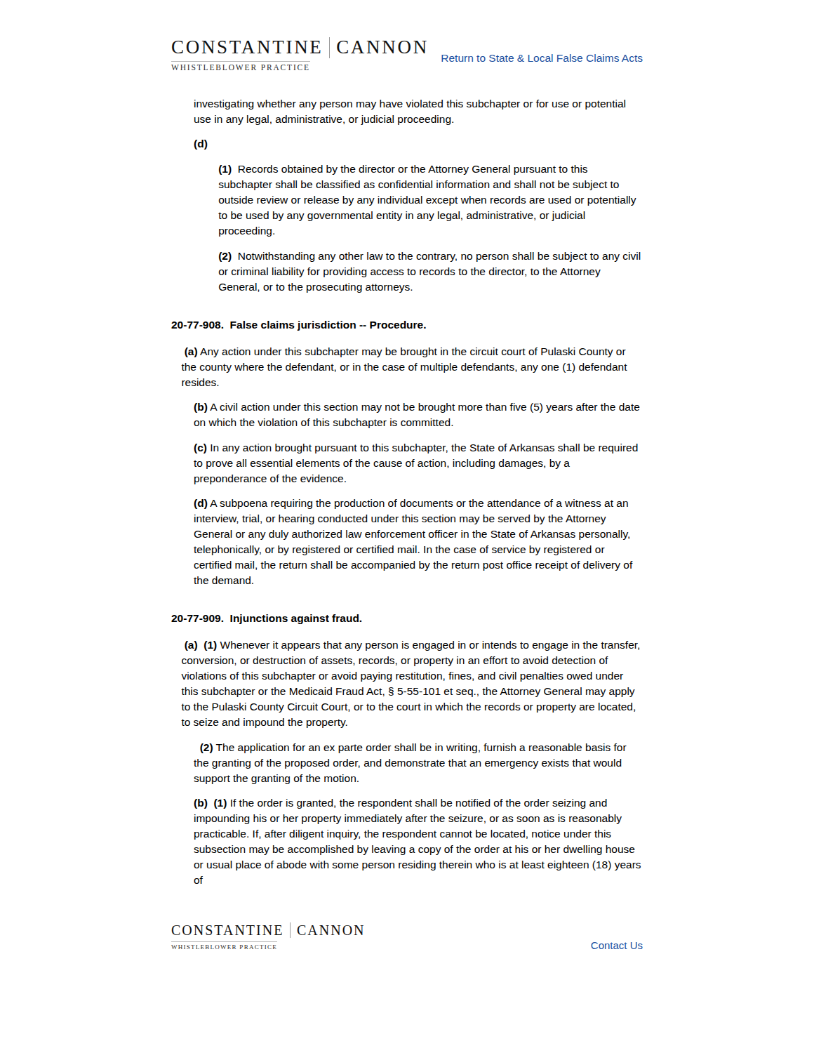CONSTANTINE CANNON
WHISTLEBLOWER PRACTICE
Return to State & Local False Claims Acts
investigating whether any person may have violated this subchapter or for use or potential use in any legal, administrative, or judicial proceeding.
(d)
(1) Records obtained by the director or the Attorney General pursuant to this subchapter shall be classified as confidential information and shall not be subject to outside review or release by any individual except when records are used or potentially to be used by any governmental entity in any legal, administrative, or judicial proceeding.
(2) Notwithstanding any other law to the contrary, no person shall be subject to any civil or criminal liability for providing access to records to the director, to the Attorney General, or to the prosecuting attorneys.
20-77-908. False claims jurisdiction -- Procedure.
(a) Any action under this subchapter may be brought in the circuit court of Pulaski County or the county where the defendant, or in the case of multiple defendants, any one (1) defendant resides.
(b) A civil action under this section may not be brought more than five (5) years after the date on which the violation of this subchapter is committed.
(c) In any action brought pursuant to this subchapter, the State of Arkansas shall be required to prove all essential elements of the cause of action, including damages, by a preponderance of the evidence.
(d) A subpoena requiring the production of documents or the attendance of a witness at an interview, trial, or hearing conducted under this section may be served by the Attorney General or any duly authorized law enforcement officer in the State of Arkansas personally, telephonically, or by registered or certified mail. In the case of service by registered or certified mail, the return shall be accompanied by the return post office receipt of delivery of the demand.
20-77-909. Injunctions against fraud.
(a) (1) Whenever it appears that any person is engaged in or intends to engage in the transfer, conversion, or destruction of assets, records, or property in an effort to avoid detection of violations of this subchapter or avoid paying restitution, fines, and civil penalties owed under this subchapter or the Medicaid Fraud Act, § 5-55-101 et seq., the Attorney General may apply to the Pulaski County Circuit Court, or to the court in which the records or property are located, to seize and impound the property.
(2) The application for an ex parte order shall be in writing, furnish a reasonable basis for the granting of the proposed order, and demonstrate that an emergency exists that would support the granting of the motion.
(b) (1) If the order is granted, the respondent shall be notified of the order seizing and impounding his or her property immediately after the seizure, or as soon as is reasonably practicable. If, after diligent inquiry, the respondent cannot be located, notice under this subsection may be accomplished by leaving a copy of the order at his or her dwelling house or usual place of abode with some person residing therein who is at least eighteen (18) years of
CONSTANTINE CANNON
WHISTLEBLOWER PRACTICE
Contact Us